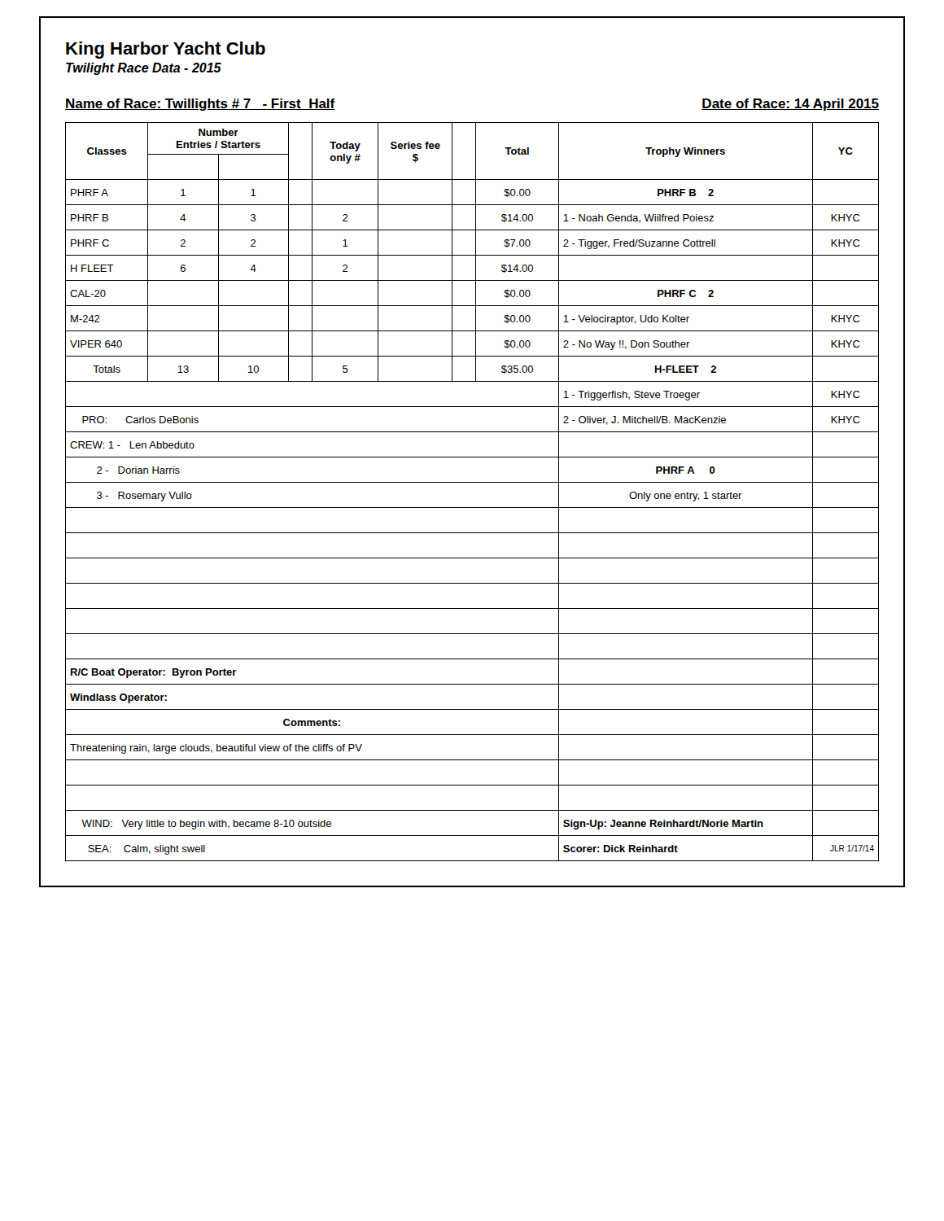King Harbor Yacht Club
Twilight Race Data - 2015
Name of Race: Twillights # 7 - First Half
Date of Race: 14 April 2015
| Classes | Number Entries / Starters | | Today only # | Series fee $ | | Total | Trophy Winners | YC |
| --- | --- | --- | --- | --- | --- | --- | --- | --- |
| PHRF A | 1 | 1 | | | | | $0.00 | PHRF B 2 | |
| PHRF B | 4 | 3 | | 2 | | | $14.00 | 1 - Noah Genda, Wiilfred Poiesz | KHYC |
| PHRF C | 2 | 2 | | 1 | | | $7.00 | 2 - Tigger, Fred/Suzanne Cottrell | KHYC |
| H FLEET | 6 | 4 | | 2 | | | $14.00 | | |
| CAL-20 | | | | | | | $0.00 | PHRF C 2 | |
| M-242 | | | | | | | $0.00 | 1 - Velociraptor, Udo Kolter | KHYC |
| VIPER 640 | | | | | | | $0.00 | 2 - No Way !!, Don Souther | KHYC |
| Totals | 13 | 10 | | 5 | | | $35.00 | H-FLEET 2 | |
| | 1 - Triggerfish, Steve Troeger | KHYC |
| PRO: Carlos DeBonis | 2 - Oliver, J. Mitchell/B. MacKenzie | KHYC |
| CREW: 1 - Len Abbeduto | | |
| 2 - Dorian Harris | PHRF A 0 | |
| 3 - Rosemary Vullo | Only one entry, 1 starter | |
| R/C Boat Operator: Byron Porter | | |
| Windlass Operator: | | |
| Comments: | | |
| Threatening rain, large clouds, beautiful view of the cliffs of PV | | |
| WIND: Very little to begin with, became 8-10 outside | Sign-Up: Jeanne Reinhardt/Norie Martin | |
| SEA: Calm, slight swell | Scorer: Dick Reinhardt | JLR 1/17/14 |